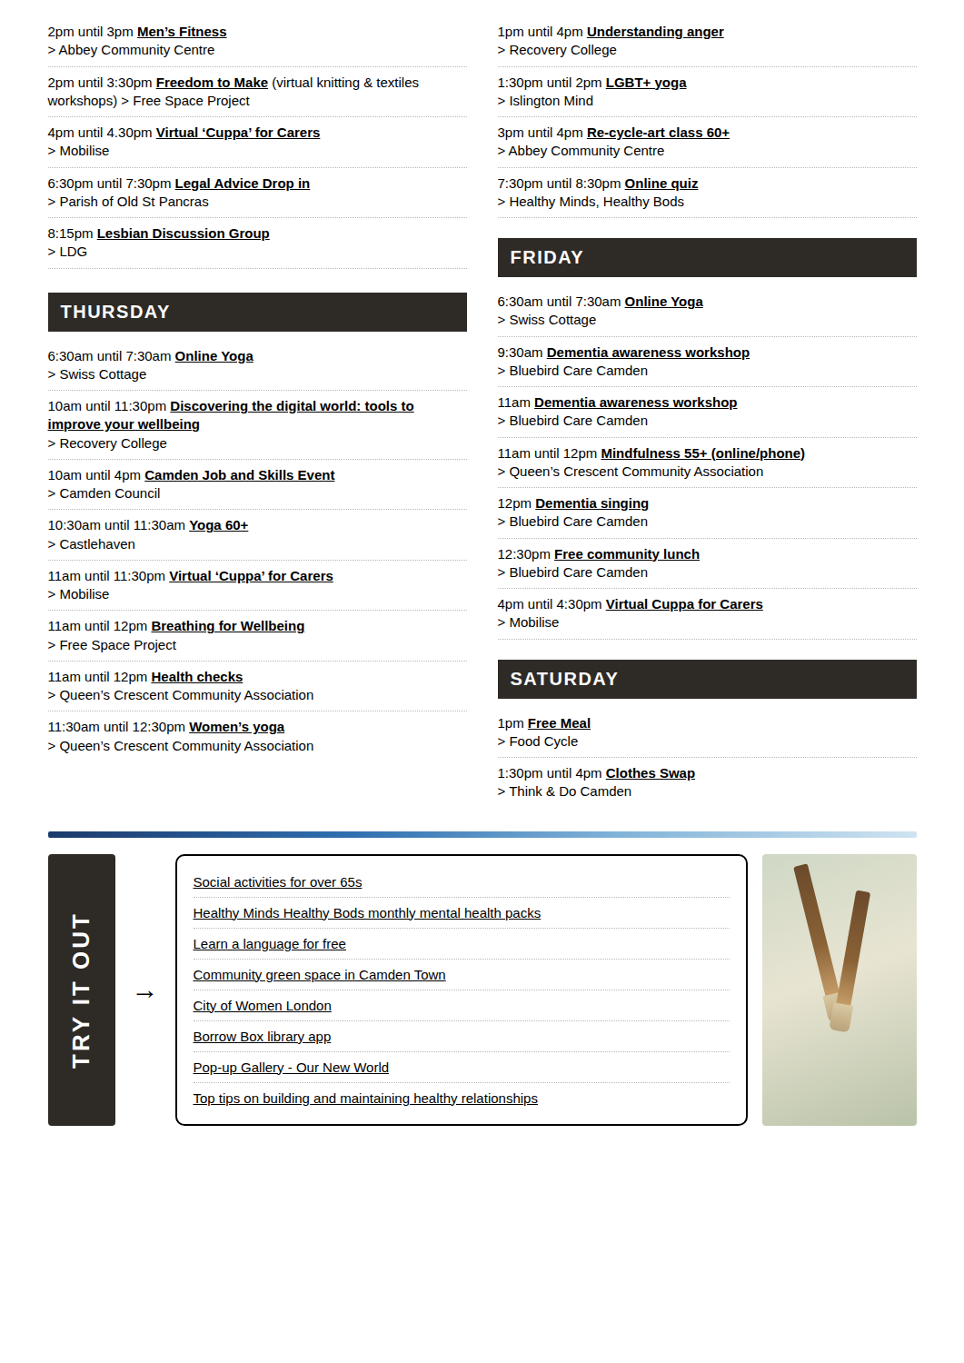2pm until 3pm Men’s Fitness > Abbey Community Centre
2pm until 3:30pm Freedom to Make (virtual knitting & textiles workshops) > Free Space Project
4pm until 4.30pm Virtual ‘Cuppa’ for Carers > Mobilise
6:30pm until 7:30pm Legal Advice Drop in > Parish of Old St Pancras
8:15pm Lesbian Discussion Group > LDG
Thursday
6:30am until 7:30am Online Yoga > Swiss Cottage
10am until 11:30pm Discovering the digital world: tools to improve your wellbeing > Recovery College
10am until 4pm Camden Job and Skills Event > Camden Council
10:30am until 11:30am Yoga 60+ > Castlehaven
11am until 11:30pm Virtual ‘Cuppa’ for Carers > Mobilise
11am until 12pm Breathing for Wellbeing > Free Space Project
11am until 12pm Health checks > Queen’s Crescent Community Association
11:30am until 12:30pm Women’s yoga > Queen’s Crescent Community Association
1pm until 4pm Understanding anger > Recovery College
1:30pm until 2pm LGBT+ yoga > Islington Mind
3pm until 4pm Re-cycle-art class 60+ > Abbey Community Centre
7:30pm until 8:30pm Online quiz > Healthy Minds, Healthy Bods
Friday
6:30am until 7:30am Online Yoga > Swiss Cottage
9:30am Dementia awareness workshop > Bluebird Care Camden
11am Dementia awareness workshop > Bluebird Care Camden
11am until 12pm Mindfulness 55+ (online/phone) > Queen’s Crescent Community Association
12pm Dementia singing > Bluebird Care Camden
12:30pm Free community lunch > Bluebird Care Camden
4pm until 4:30pm Virtual Cuppa for Carers > Mobilise
Saturday
1pm Free Meal > Food Cycle
1:30pm until 4pm Clothes Swap > Think & Do Camden
Try it out
→
Social activities for over 65s
Healthy Minds Healthy Bods monthly mental health packs
Learn a language for free
Community green space in Camden Town
City of Women London
Borrow Box library app
Pop-up Gallery - Our New World
Top tips on building and maintaining healthy relationships